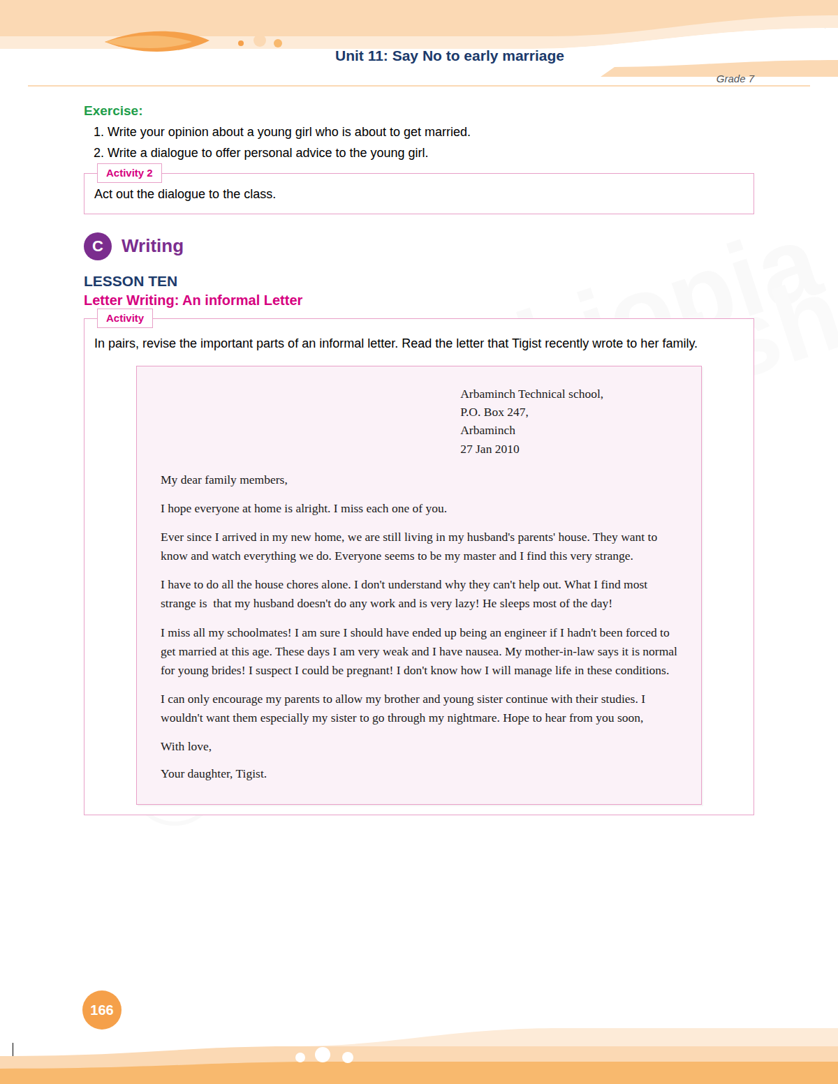Unit 11: Say No to early marriage
Grade 7
Ethiopia Published Not
Exercise:
Write your opinion about a young girl who is about to get married.
Write a dialogue to offer personal advice to the young girl.
Activity 2 Act out the dialogue to the class.
C
Writing
LESSON TEN
Letter Writing: An informal Letter
Activity In pairs, revise the important parts of an informal letter. Read the letter that Tigist recently wrote to her family.
Arbaminch Technical school,
P.O. Box 247,
Arbaminch
27 Jan 2010
My dear family members,
I hope everyone at home is alright. I miss each one of you.
Ever since I arrived in my new home, we are still living in my husband's parents' house. They want to know and watch everything we do. Everyone seems to be my master and I find this very strange.
I have to do all the house chores alone. I don't understand why they can't help out. What I find most strange is that my husband doesn't do any work and is very lazy! He sleeps most of the day!
I miss all my schoolmates! I am sure I should have ended up being an engineer if I hadn't been forced to get married at this age. These days I am very weak and I have nausea. My mother-in-law says it is normal for young brides! I suspect I could be pregnant! I don't know how I will manage life in these conditions.
I can only encourage my parents to allow my brother and young sister continue with their studies. I wouldn't want them especially my sister to go through my nightmare. Hope to hear from you soon,
With love,
Your daughter, Tigist.
166